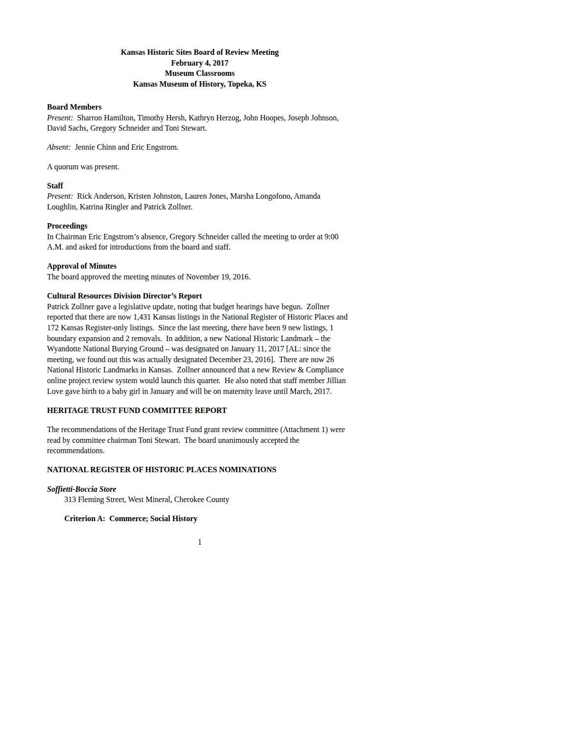Kansas Historic Sites Board of Review Meeting
February 4, 2017
Museum Classrooms
Kansas Museum of History, Topeka, KS
Board Members
Present: Sharron Hamilton, Timothy Hersh, Kathryn Herzog, John Hoopes, Joseph Johnson, David Sachs, Gregory Schneider and Toni Stewart.
Absent: Jennie Chinn and Eric Engstrom.
A quorum was present.
Staff
Present: Rick Anderson, Kristen Johnston, Lauren Jones, Marsha Longofono, Amanda Loughlin, Katrina Ringler and Patrick Zollner.
Proceedings
In Chairman Eric Engstrom’s absence, Gregory Schneider called the meeting to order at 9:00 A.M. and asked for introductions from the board and staff.
Approval of Minutes
The board approved the meeting minutes of November 19, 2016.
Cultural Resources Division Director’s Report
Patrick Zollner gave a legislative update, noting that budget hearings have begun. Zollner reported that there are now 1,431 Kansas listings in the National Register of Historic Places and 172 Kansas Register-only listings. Since the last meeting, there have been 9 new listings, 1 boundary expansion and 2 removals. In addition, a new National Historic Landmark – the Wyandotte National Burying Ground – was designated on January 11, 2017 [AL: since the meeting, we found out this was actually designated December 23, 2016]. There are now 26 National Historic Landmarks in Kansas. Zollner announced that a new Review & Compliance online project review system would launch this quarter. He also noted that staff member Jillian Love gave birth to a baby girl in January and will be on maternity leave until March, 2017.
HERITAGE TRUST FUND COMMITTEE REPORT
The recommendations of the Heritage Trust Fund grant review committee (Attachment 1) were read by committee chairman Toni Stewart. The board unanimously accepted the recommendations.
NATIONAL REGISTER OF HISTORIC PLACES NOMINATIONS
Soffietti-Boccia Store
313 Fleming Street, West Mineral, Cherokee County
Criterion A: Commerce; Social History
1